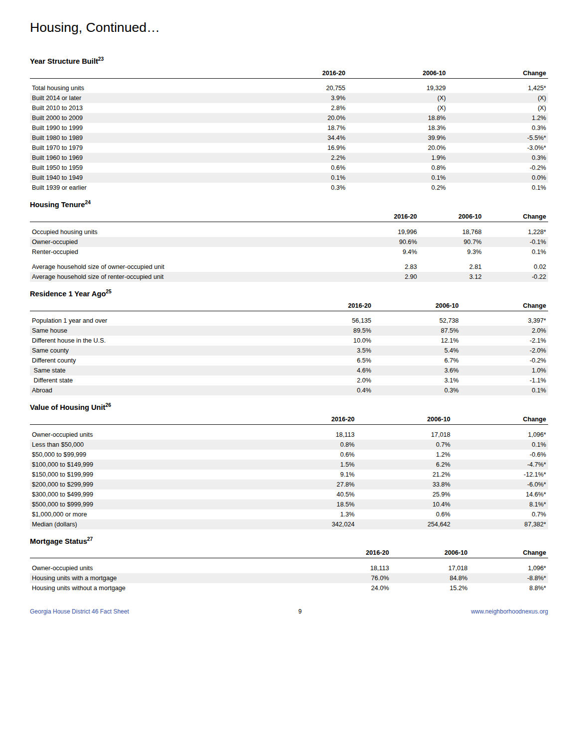Housing, Continued…
Year Structure Built 23
| | 2016-20 | 2006-10 | Change |
| --- | --- | --- | --- |
| Total housing units | 20,755 | 19,329 | 1,425* |
| Built 2014 or later | 3.9% | (X) | (X) |
| Built 2010 to 2013 | 2.8% | (X) | (X) |
| Built 2000 to 2009 | 20.0% | 18.8% | 1.2% |
| Built 1990 to 1999 | 18.7% | 18.3% | 0.3% |
| Built 1980 to 1989 | 34.4% | 39.9% | -5.5%* |
| Built 1970 to 1979 | 16.9% | 20.0% | -3.0%* |
| Built 1960 to 1969 | 2.2% | 1.9% | 0.3% |
| Built 1950 to 1959 | 0.6% | 0.8% | -0.2% |
| Built 1940 to 1949 | 0.1% | 0.1% | 0.0% |
| Built 1939 or earlier | 0.3% | 0.2% | 0.1% |
Housing Tenure 24
| | 2016-20 | 2006-10 | Change |
| --- | --- | --- | --- |
| Occupied housing units | 19,996 | 18,768 | 1,228* |
| Owner-occupied | 90.6% | 90.7% | -0.1% |
| Renter-occupied | 9.4% | 9.3% | 0.1% |
| Average household size of owner-occupied unit | 2.83 | 2.81 | 0.02 |
| Average household size of renter-occupied unit | 2.90 | 3.12 | -0.22 |
Residence 1 Year Ago 25
| | 2016-20 | 2006-10 | Change |
| --- | --- | --- | --- |
| Population 1 year and over | 56,135 | 52,738 | 3,397* |
| Same house | 89.5% | 87.5% | 2.0% |
| Different house in the U.S. | 10.0% | 12.1% | -2.1% |
| Same county | 3.5% | 5.4% | -2.0% |
| Different county | 6.5% | 6.7% | -0.2% |
| Same state | 4.6% | 3.6% | 1.0% |
| Different state | 2.0% | 3.1% | -1.1% |
| Abroad | 0.4% | 0.3% | 0.1% |
Value of Housing Unit 26
| | 2016-20 | 2006-10 | Change |
| --- | --- | --- | --- |
| Owner-occupied units | 18,113 | 17,018 | 1,096* |
| Less than $50,000 | 0.8% | 0.7% | 0.1% |
| $50,000 to $99,999 | 0.6% | 1.2% | -0.6% |
| $100,000 to $149,999 | 1.5% | 6.2% | -4.7%* |
| $150,000 to $199,999 | 9.1% | 21.2% | -12.1%* |
| $200,000 to $299,999 | 27.8% | 33.8% | -6.0%* |
| $300,000 to $499,999 | 40.5% | 25.9% | 14.6%* |
| $500,000 to $999,999 | 18.5% | 10.4% | 8.1%* |
| $1,000,000 or more | 1.3% | 0.6% | 0.7% |
| Median (dollars) | 342,024 | 254,642 | 87,382* |
Mortgage Status 27
| | 2016-20 | 2006-10 | Change |
| --- | --- | --- | --- |
| Owner-occupied units | 18,113 | 17,018 | 1,096* |
| Housing units with a mortgage | 76.0% | 84.8% | -8.8%* |
| Housing units without a mortgage | 24.0% | 15.2% | 8.8%* |
Georgia House District 46 Fact Sheet 9 www.neighborhoodnexus.org